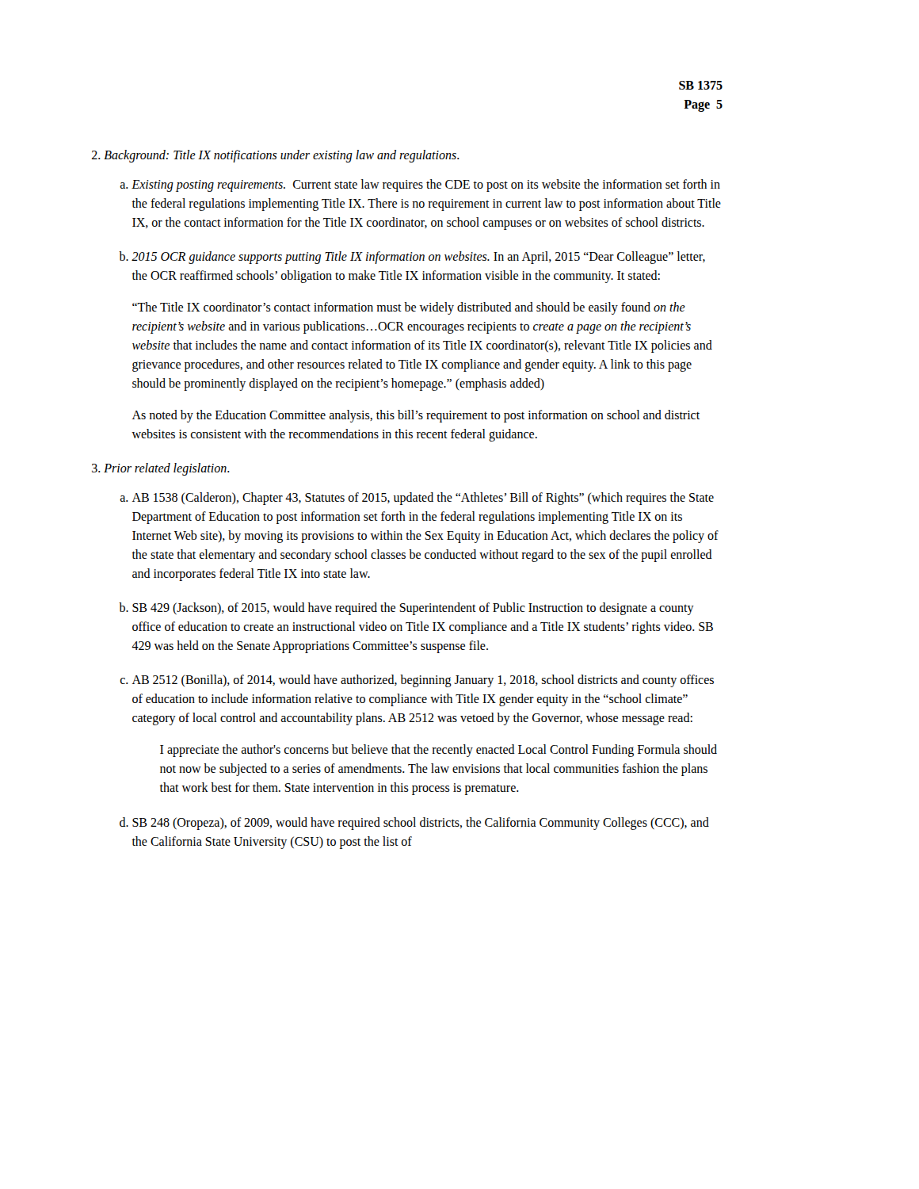SB 1375 Page 5
Background: Title IX notifications under existing law and regulations.
Existing posting requirements. Current state law requires the CDE to post on its website the information set forth in the federal regulations implementing Title IX. There is no requirement in current law to post information about Title IX, or the contact information for the Title IX coordinator, on school campuses or on websites of school districts.
2015 OCR guidance supports putting Title IX information on websites. In an April, 2015 “Dear Colleague” letter, the OCR reaffirmed schools’ obligation to make Title IX information visible in the community. It stated:
“The Title IX coordinator’s contact information must be widely distributed and should be easily found on the recipient’s website and in various publications…OCR encourages recipients to create a page on the recipient’s website that includes the name and contact information of its Title IX coordinator(s), relevant Title IX policies and grievance procedures, and other resources related to Title IX compliance and gender equity. A link to this page should be prominently displayed on the recipient’s homepage.” (emphasis added)
As noted by the Education Committee analysis, this bill’s requirement to post information on school and district websites is consistent with the recommendations in this recent federal guidance.
Prior related legislation.
AB 1538 (Calderon), Chapter 43, Statutes of 2015, updated the “Athletes’ Bill of Rights” (which requires the State Department of Education to post information set forth in the federal regulations implementing Title IX on its Internet Web site), by moving its provisions to within the Sex Equity in Education Act, which declares the policy of the state that elementary and secondary school classes be conducted without regard to the sex of the pupil enrolled and incorporates federal Title IX into state law.
SB 429 (Jackson), of 2015, would have required the Superintendent of Public Instruction to designate a county office of education to create an instructional video on Title IX compliance and a Title IX students’ rights video. SB 429 was held on the Senate Appropriations Committee’s suspense file.
AB 2512 (Bonilla), of 2014, would have authorized, beginning January 1, 2018, school districts and county offices of education to include information relative to compliance with Title IX gender equity in the “school climate” category of local control and accountability plans. AB 2512 was vetoed by the Governor, whose message read:
I appreciate the author's concerns but believe that the recently enacted Local Control Funding Formula should not now be subjected to a series of amendments. The law envisions that local communities fashion the plans that work best for them. State intervention in this process is premature.
SB 248 (Oropeza), of 2009, would have required school districts, the California Community Colleges (CCC), and the California State University (CSU) to post the list of